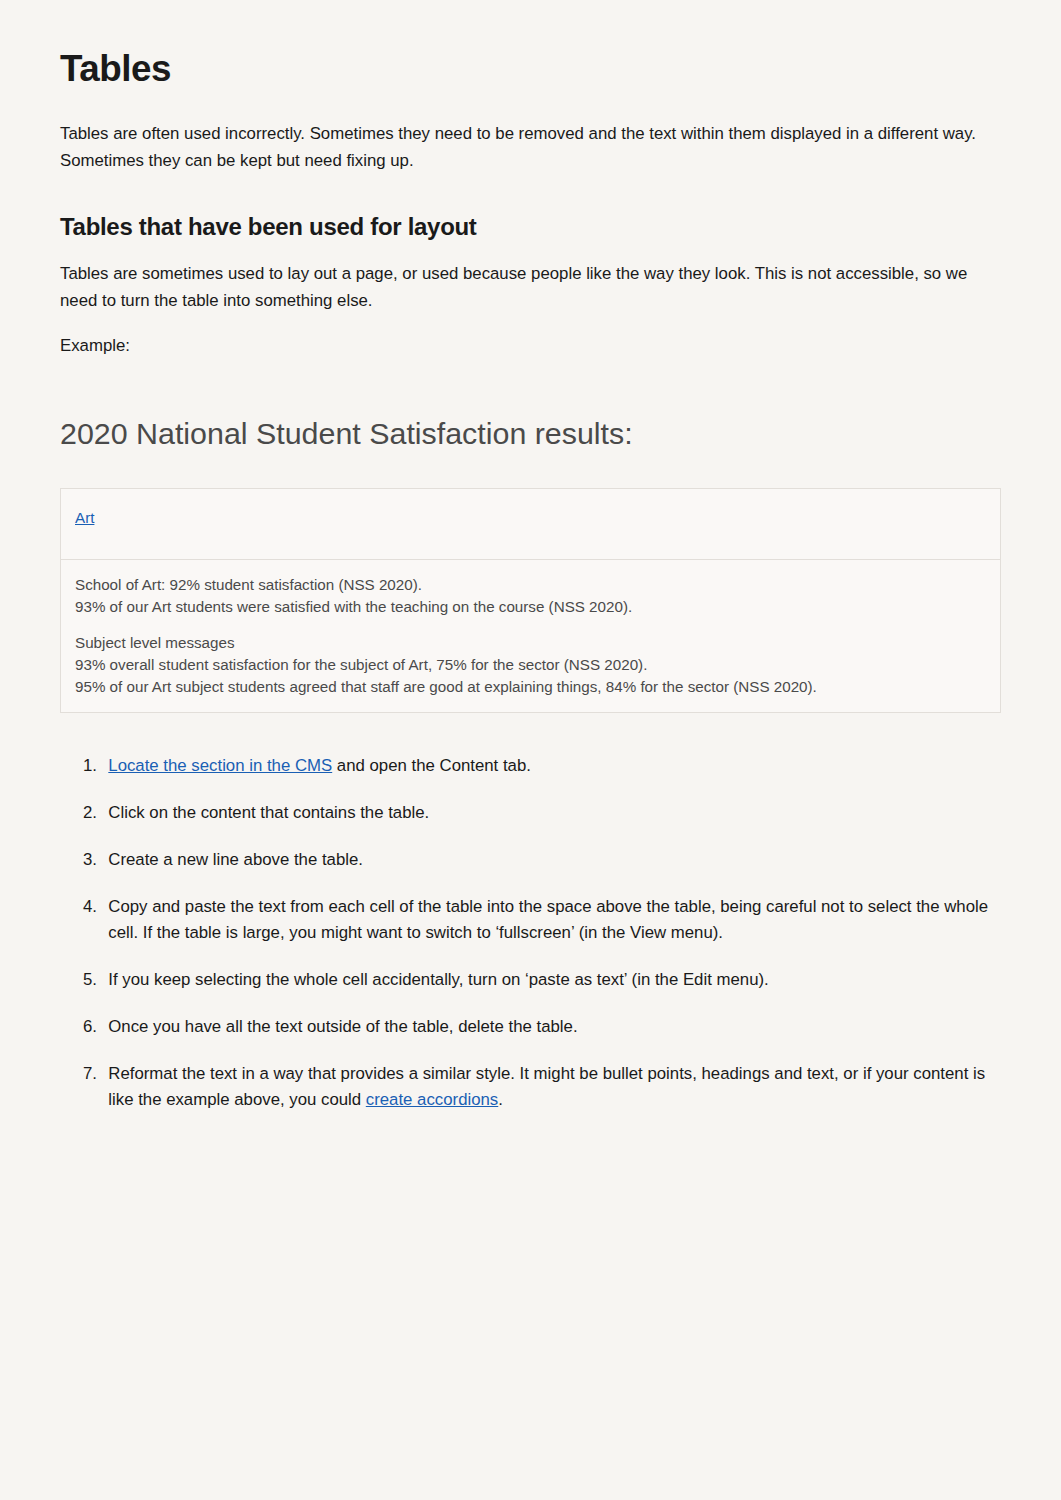Tables
Tables are often used incorrectly. Sometimes they need to be removed and the text within them displayed in a different way. Sometimes they can be kept but need fixing up.
Tables that have been used for layout
Tables are sometimes used to lay out a page, or used because people like the way they look. This is not accessible, so we need to turn the table into something else.
Example:
2020 National Student Satisfaction results:
| Art |
| School of Art: 92% student satisfaction (NSS 2020). 93% of our Art students were satisfied with the teaching on the course (NSS 2020). Subject level messages 93% overall student satisfaction for the subject of Art, 75% for the sector (NSS 2020). 95% of our Art subject students agreed that staff are good at explaining things, 84% for the sector (NSS 2020). |
Locate the section in the CMS and open the Content tab.
Click on the content that contains the table.
Create a new line above the table.
Copy and paste the text from each cell of the table into the space above the table, being careful not to select the whole cell. If the table is large, you might want to switch to ‘fullscreen’ (in the View menu).
If you keep selecting the whole cell accidentally, turn on ‘paste as text’ (in the Edit menu).
Once you have all the text outside of the table, delete the table.
Reformat the text in a way that provides a similar style. It might be bullet points, headings and text, or if your content is like the example above, you could create accordions.